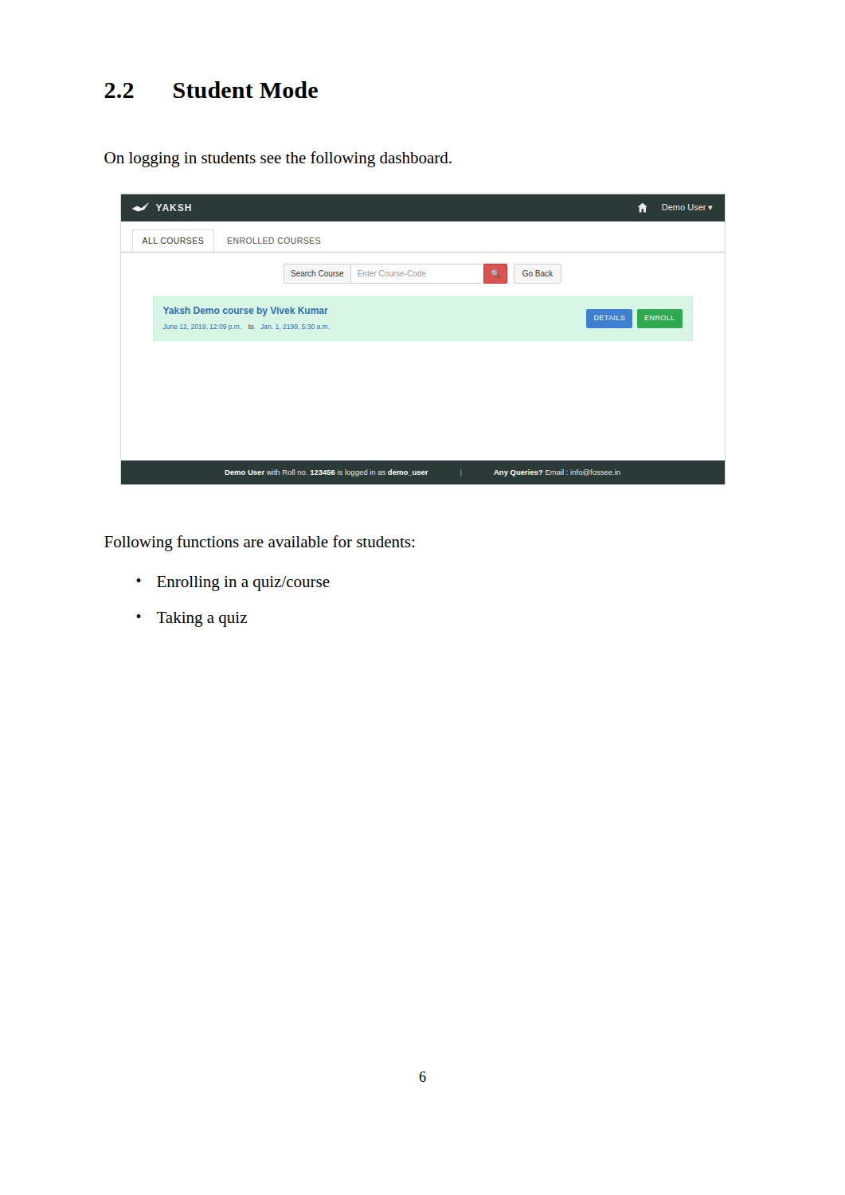2.2 Student Mode
On logging in students see the following dashboard.
YAKSH
Demo User ▾
ALL COURSES
ENROLLED COURSES
Search Course Enter Course-Code 🔍 Go Back
Yaksh Demo course by Vivek Kumar
June 12, 2019, 12:09 p.m. to Jan. 1, 2199, 5:30 a.m.
DETAILS ENROLL
Demo User with Roll no. 123456 is logged in as demo_user
|
Any Queries? Email : info@fossee.in
Following functions are available for students:
Enrolling in a quiz/course
Taking a quiz
6